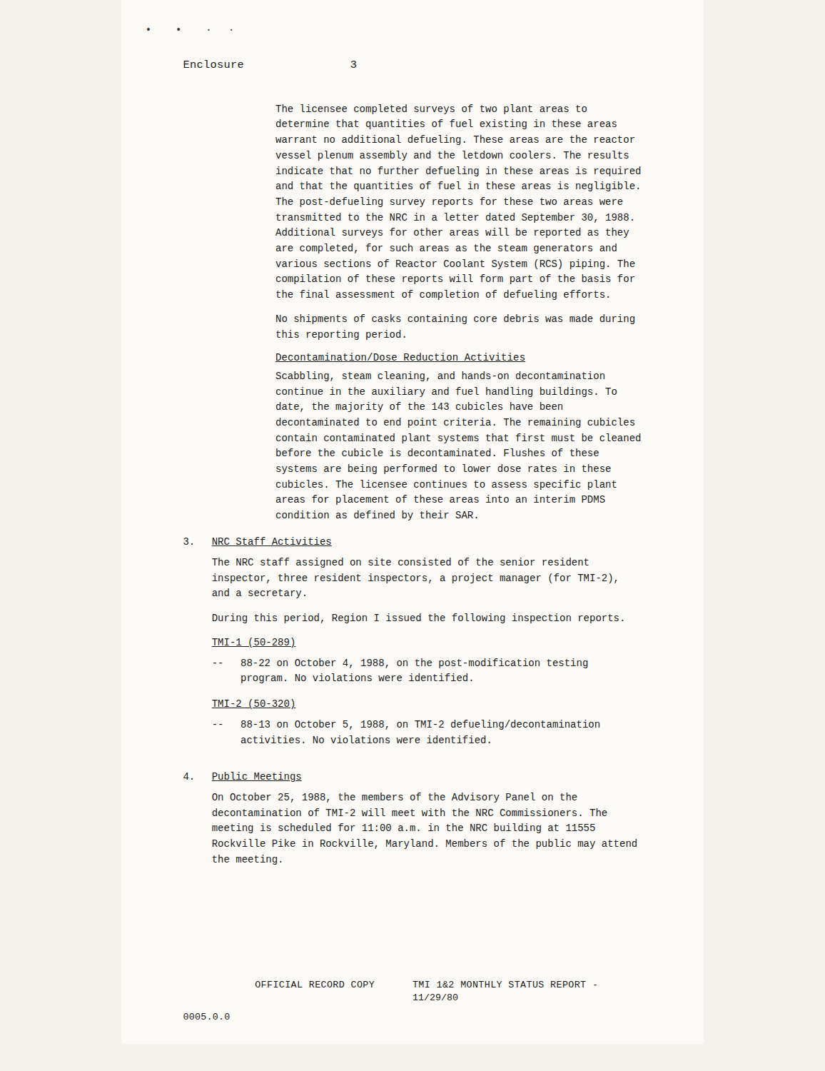• • · ·
Enclosure 3
The licensee completed surveys of two plant areas to determine that quantities of fuel existing in these areas warrant no additional defueling. These areas are the reactor vessel plenum assembly and the letdown coolers. The results indicate that no further defueling in these areas is required and that the quantities of fuel in these areas is negligible. The post-defueling survey reports for these two areas were transmitted to the NRC in a letter dated September 30, 1988. Additional surveys for other areas will be reported as they are completed, for such areas as the steam generators and various sections of Reactor Coolant System (RCS) piping. The compilation of these reports will form part of the basis for the final assessment of completion of defueling efforts.
No shipments of casks containing core debris was made during this reporting period.
Decontamination/Dose Reduction Activities
Scabbling, steam cleaning, and hands-on decontamination continue in the auxiliary and fuel handling buildings. To date, the majority of the 143 cubicles have been decontaminated to end point criteria. The remaining cubicles contain contaminated plant systems that first must be cleaned before the cubicle is decontaminated. Flushes of these systems are being performed to lower dose rates in these cubicles. The licensee continues to assess specific plant areas for placement of these areas into an interim PDMS condition as defined by their SAR.
3.
NRC Staff Activities
The NRC staff assigned on site consisted of the senior resident inspector, three resident inspectors, a project manager (for TMI-2), and a secretary.
During this period, Region I issued the following inspection reports.
TMI-1 (50-289)
--88-22 on October 4, 1988, on the post-modification testing program. No violations were identified.
TMI-2 (50-320)
--88-13 on October 5, 1988, on TMI-2 defueling/decontamination activities. No violations were identified.
4.
Public Meetings
On October 25, 1988, the members of the Advisory Panel on the decontamination of TMI-2 will meet with the NRC Commissioners. The meeting is scheduled for 11:00 a.m. in the NRC building at 11555 Rockville Pike in Rockville, Maryland. Members of the public may attend the meeting.
OFFICIAL RECORD COPY TMI 1&2 MONTHLY STATUS REPORT -
0005.0.0
11/29/80